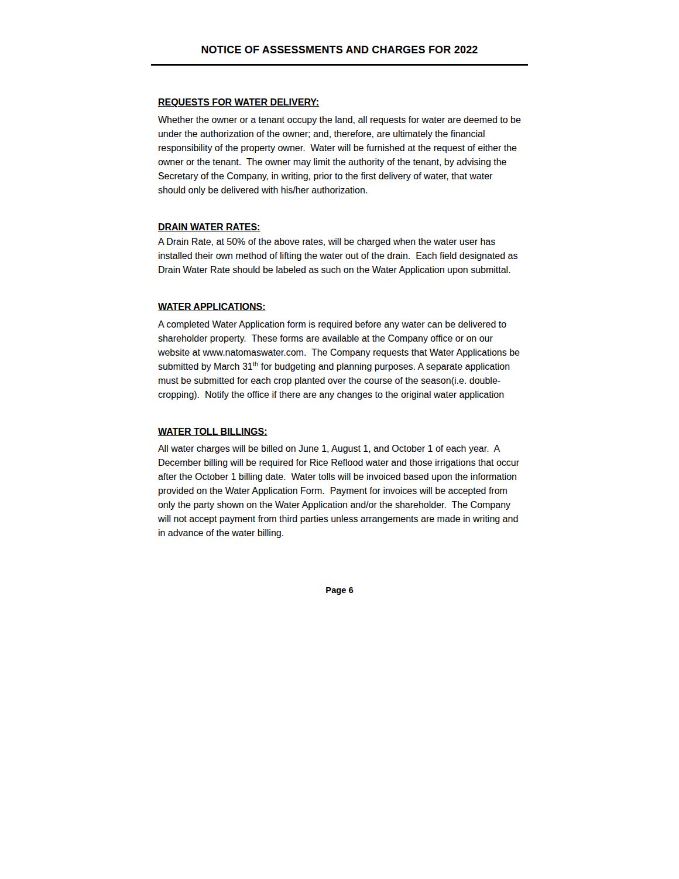NOTICE OF ASSESSMENTS AND CHARGES FOR 2022
REQUESTS FOR WATER DELIVERY:
Whether the owner or a tenant occupy the land, all requests for water are deemed to be under the authorization of the owner; and, therefore, are ultimately the financial responsibility of the property owner. Water will be furnished at the request of either the owner or the tenant. The owner may limit the authority of the tenant, by advising the Secretary of the Company, in writing, prior to the first delivery of water, that water should only be delivered with his/her authorization.
DRAIN WATER RATES:
A Drain Rate, at 50% of the above rates, will be charged when the water user has installed their own method of lifting the water out of the drain. Each field designated as Drain Water Rate should be labeled as such on the Water Application upon submittal.
WATER APPLICATIONS:
A completed Water Application form is required before any water can be delivered to shareholder property. These forms are available at the Company office or on our website at www.natomaswater.com. The Company requests that Water Applications be submitted by March 31th for budgeting and planning purposes. A separate application must be submitted for each crop planted over the course of the season(i.e. double-cropping). Notify the office if there are any changes to the original water application
WATER TOLL BILLINGS:
All water charges will be billed on June 1, August 1, and October 1 of each year. A December billing will be required for Rice Reflood water and those irrigations that occur after the October 1 billing date. Water tolls will be invoiced based upon the information provided on the Water Application Form. Payment for invoices will be accepted from only the party shown on the Water Application and/or the shareholder. The Company will not accept payment from third parties unless arrangements are made in writing and in advance of the water billing.
Page 6